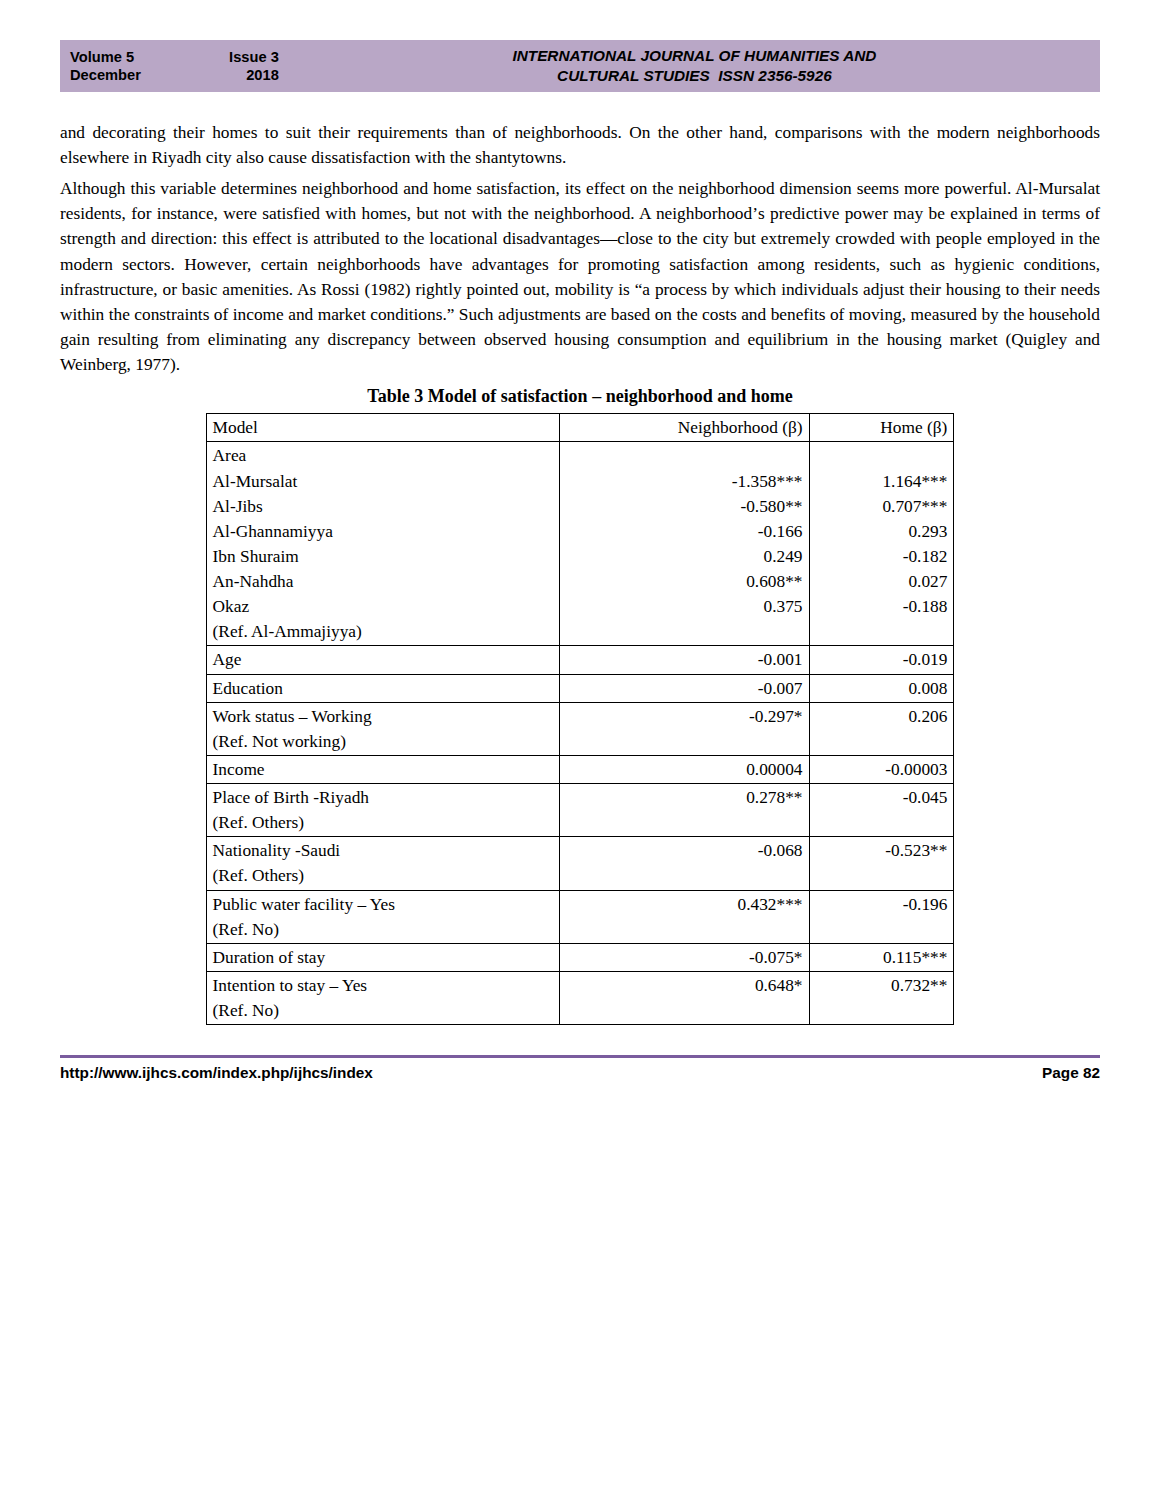| Volume 5 | Issue 3 |
| December | 2018 |
INTERNATIONAL JOURNAL OF HUMANITIES AND
CULTURAL STUDIES ISSN 2356-5926
and decorating their homes to suit their requirements than of neighborhoods. On the other hand, comparisons with the modern neighborhoods elsewhere in Riyadh city also cause dissatisfaction with the shantytowns.
Although this variable determines neighborhood and home satisfaction, its effect on the neighborhood dimension seems more powerful. Al-Mursalat residents, for instance, were satisfied with homes, but not with the neighborhood. A neighborhoodʼs predictive power may be explained in terms of strength and direction: this effect is attributed to the locational disadvantages—close to the city but extremely crowded with people employed in the modern sectors. However, certain neighborhoods have advantages for promoting satisfaction among residents, such as hygienic conditions, infrastructure, or basic amenities. As Rossi (1982) rightly pointed out, mobility is “a process by which individuals adjust their housing to their needs within the constraints of income and market conditions.” Such adjustments are based on the costs and benefits of moving, measured by the household gain resulting from eliminating any discrepancy between observed housing consumption and equilibrium in the housing market (Quigley and Weinberg, 1977).
Table 3 Model of satisfaction – neighborhood and home
| Model | Neighborhood (β) | Home (β) |
| --- | --- | --- |
| Area Al-Mursalat Al-Jibs Al-Ghannamiyya Ibn Shuraim An-Nahdha Okaz (Ref. Al-Ammajiyya) | -1.358*** -0.580** -0.166 0.249 0.608** 0.375 | 1.164*** 0.707*** 0.293 -0.182 0.027 -0.188 |
| Age | -0.001 | -0.019 |
| Education | -0.007 | 0.008 |
| Work status – Working (Ref. Not working) | -0.297* | 0.206 |
| Income | 0.00004 | -0.00003 |
| Place of Birth -Riyadh (Ref. Others) | 0.278** | -0.045 |
| Nationality -Saudi (Ref. Others) | -0.068 | -0.523** |
| Public water facility – Yes (Ref. No) | 0.432*** | -0.196 |
| Duration of stay | -0.075* | 0.115*** |
| Intention to stay – Yes (Ref. No) | 0.648* | 0.732** |
http://www.ijhcs.com/index.php/ijhcs/index
Page 82